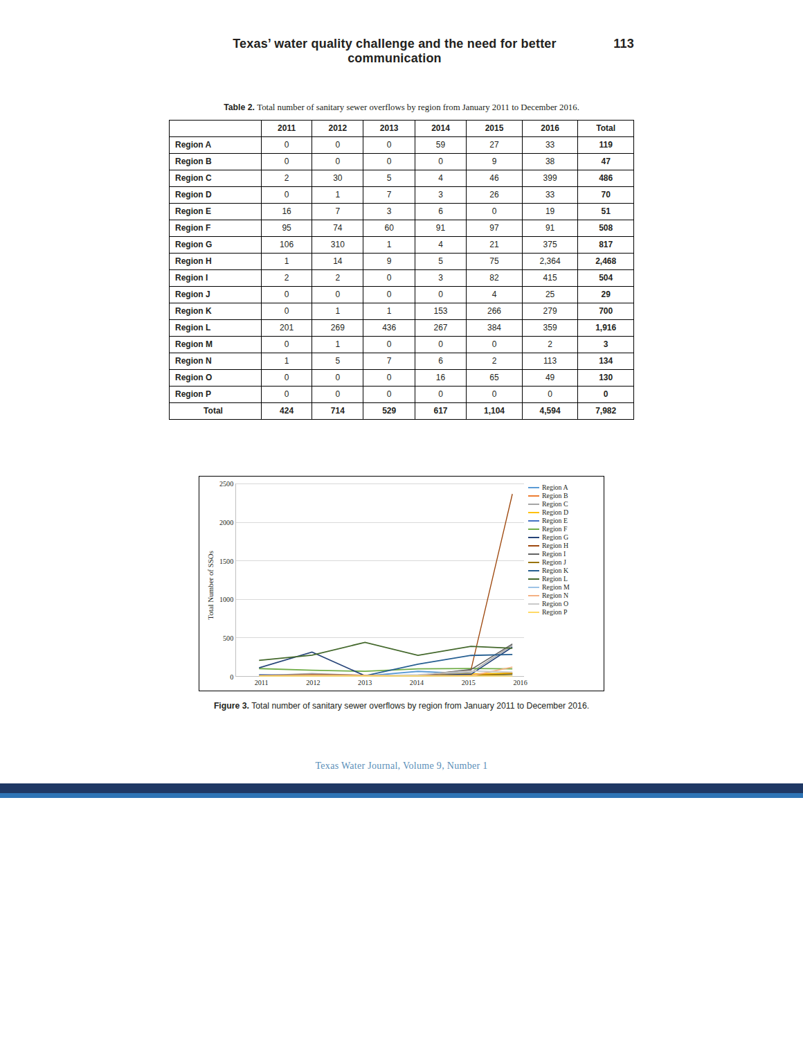Texas’ water quality challenge and the need for better communication
113
Table 2. Total number of sanitary sewer overflows by region from January 2011 to December 2016.
| | 2011 | 2012 | 2013 | 2014 | 2015 | 2016 | Total |
| --- | --- | --- | --- | --- | --- | --- | --- |
| Region A | 0 | 0 | 0 | 59 | 27 | 33 | 119 |
| Region B | 0 | 0 | 0 | 0 | 9 | 38 | 47 |
| Region C | 2 | 30 | 5 | 4 | 46 | 399 | 486 |
| Region D | 0 | 1 | 7 | 3 | 26 | 33 | 70 |
| Region E | 16 | 7 | 3 | 6 | 0 | 19 | 51 |
| Region F | 95 | 74 | 60 | 91 | 97 | 91 | 508 |
| Region G | 106 | 310 | 1 | 4 | 21 | 375 | 817 |
| Region H | 1 | 14 | 9 | 5 | 75 | 2,364 | 2,468 |
| Region I | 2 | 2 | 0 | 3 | 82 | 415 | 504 |
| Region J | 0 | 0 | 0 | 0 | 4 | 25 | 29 |
| Region K | 0 | 1 | 1 | 153 | 266 | 279 | 700 |
| Region L | 201 | 269 | 436 | 267 | 384 | 359 | 1,916 |
| Region M | 0 | 1 | 0 | 0 | 0 | 2 | 3 |
| Region N | 1 | 5 | 7 | 6 | 2 | 113 | 134 |
| Region O | 0 | 0 | 0 | 16 | 65 | 49 | 130 |
| Region P | 0 | 0 | 0 | 0 | 0 | 0 | 0 |
| Total | 424 | 714 | 529 | 617 | 1,104 | 4,594 | 7,982 |
Total Number of SSOs
2500 2000 1500 1000 500 0
Region A
Region B
Region C
Region D
Region E
Region F
Region G
Region H
Region I
Region J
Region K
Region L
Region M
Region N
Region O
Region P
2011 2012 2013 2014 2015 2016
Figure 3. Total number of sanitary sewer overflows by region from January 2011 to December 2016.
Texas Water Journal, Volume 9, Number 1